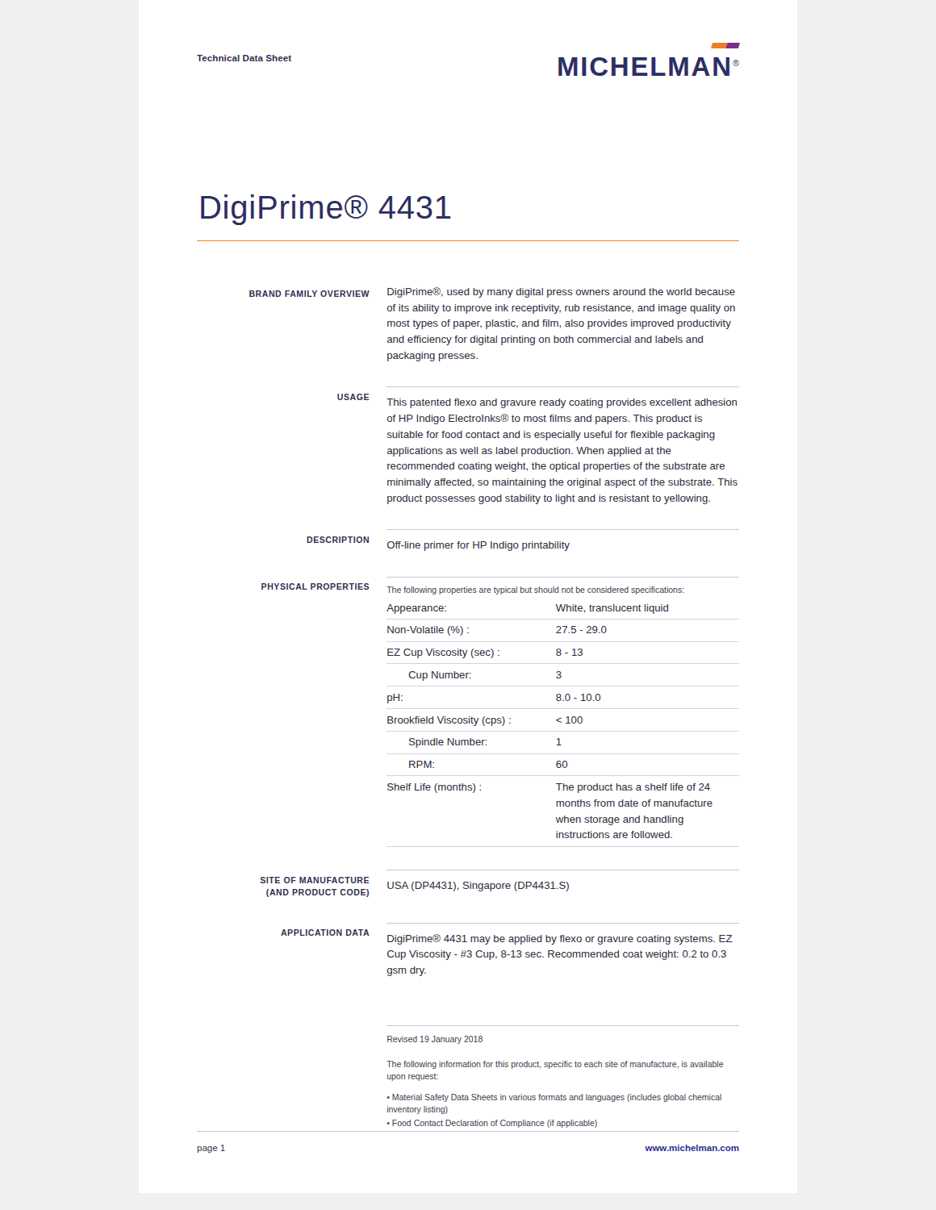Technical Data Sheet
MICHELMAN®
DigiPrime® 4431
Brand Family Overview
DigiPrime®, used by many digital press owners around the world because of its ability to improve ink receptivity, rub resistance, and image quality on most types of paper, plastic, and film, also provides improved productivity and efficiency for digital printing on both commercial and labels and packaging presses.
Usage
This patented flexo and gravure ready coating provides excellent adhesion of HP Indigo ElectroInks® to most films and papers. This product is suitable for food contact and is especially useful for flexible packaging applications as well as label production. When applied at the recommended coating weight, the optical properties of the substrate are minimally affected, so maintaining the original aspect of the substrate. This product possesses good stability to light and is resistant to yellowing.
Description
Off-line primer for HP Indigo printability
Physical Properties
The following properties are typical but should not be considered specifications:
| Appearance: | White, translucent liquid |
| Non-Volatile (%) : | 27.5 - 29.0 |
| EZ Cup Viscosity (sec) : | 8 - 13 |
| Cup Number: | 3 |
| pH: | 8.0 - 10.0 |
| Brookfield Viscosity (cps) : | < 100 |
| Spindle Number: | 1 |
| RPM: | 60 |
| Shelf Life (months) : | The product has a shelf life of 24 months from date of manufacture when storage and handling instructions are followed. |
Site of Manufacture
(and Product Code)
USA (DP4431), Singapore (DP4431.S)
Application Data
DigiPrime® 4431 may be applied by flexo or gravure coating systems. EZ Cup Viscosity - #3 Cup, 8-13 sec. Recommended coat weight: 0.2 to 0.3 gsm dry.
Revised 19 January 2018
The following information for this product, specific to each site of manufacture, is available upon request:
Material Safety Data Sheets in various formats and languages (includes global chemical inventory listing)
Food Contact Declaration of Compliance (if applicable)
page 1 www.michelman.com